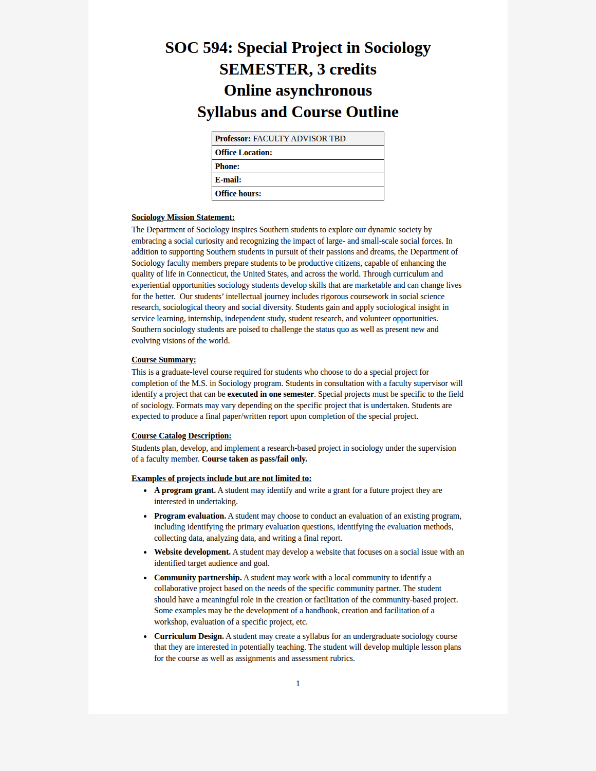SOC 594: Special Project in Sociology SEMESTER, 3 credits Online asynchronous Syllabus and Course Outline
| Professor: FACULTY ADVISOR TBD |
| Office Location: |
| Phone: |
| E-mail: |
| Office hours: |
Sociology Mission Statement:
The Department of Sociology inspires Southern students to explore our dynamic society by embracing a social curiosity and recognizing the impact of large- and small-scale social forces. In addition to supporting Southern students in pursuit of their passions and dreams, the Department of Sociology faculty members prepare students to be productive citizens, capable of enhancing the quality of life in Connecticut, the United States, and across the world. Through curriculum and experiential opportunities sociology students develop skills that are marketable and can change lives for the better. Our students’ intellectual journey includes rigorous coursework in social science research, sociological theory and social diversity. Students gain and apply sociological insight in service learning, internship, independent study, student research, and volunteer opportunities. Southern sociology students are poised to challenge the status quo as well as present new and evolving visions of the world.
Course Summary:
This is a graduate-level course required for students who choose to do a special project for completion of the M.S. in Sociology program. Students in consultation with a faculty supervisor will identify a project that can be executed in one semester. Special projects must be specific to the field of sociology. Formats may vary depending on the specific project that is undertaken. Students are expected to produce a final paper/written report upon completion of the special project.
Course Catalog Description:
Students plan, develop, and implement a research-based project in sociology under the supervision of a faculty member. Course taken as pass/fail only.
Examples of projects include but are not limited to:
A program grant. A student may identify and write a grant for a future project they are interested in undertaking.
Program evaluation. A student may choose to conduct an evaluation of an existing program, including identifying the primary evaluation questions, identifying the evaluation methods, collecting data, analyzing data, and writing a final report.
Website development. A student may develop a website that focuses on a social issue with an identified target audience and goal.
Community partnership. A student may work with a local community to identify a collaborative project based on the needs of the specific community partner. The student should have a meaningful role in the creation or facilitation of the community-based project. Some examples may be the development of a handbook, creation and facilitation of a workshop, evaluation of a specific project, etc.
Curriculum Design. A student may create a syllabus for an undergraduate sociology course that they are interested in potentially teaching. The student will develop multiple lesson plans for the course as well as assignments and assessment rubrics.
1